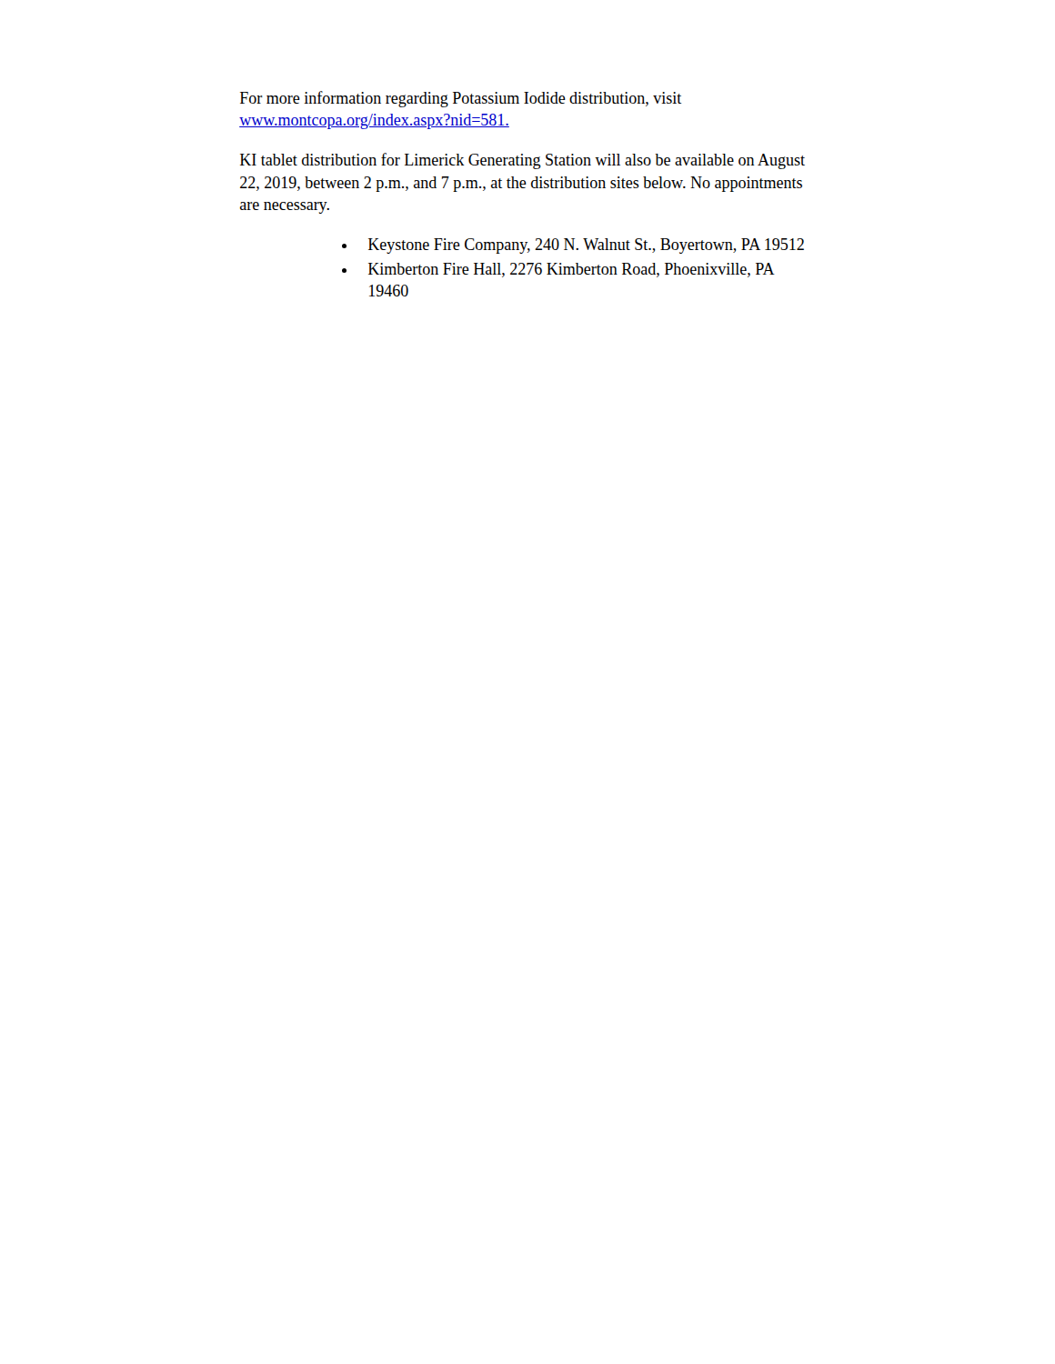For more information regarding Potassium Iodide distribution, visit www.montcopa.org/index.aspx?nid=581.
KI tablet distribution for Limerick Generating Station will also be available on August 22, 2019, between 2 p.m., and 7 p.m., at the distribution sites below. No appointments are necessary.
Keystone Fire Company, 240 N. Walnut St., Boyertown, PA 19512
Kimberton Fire Hall, 2276 Kimberton Road, Phoenixville, PA 19460